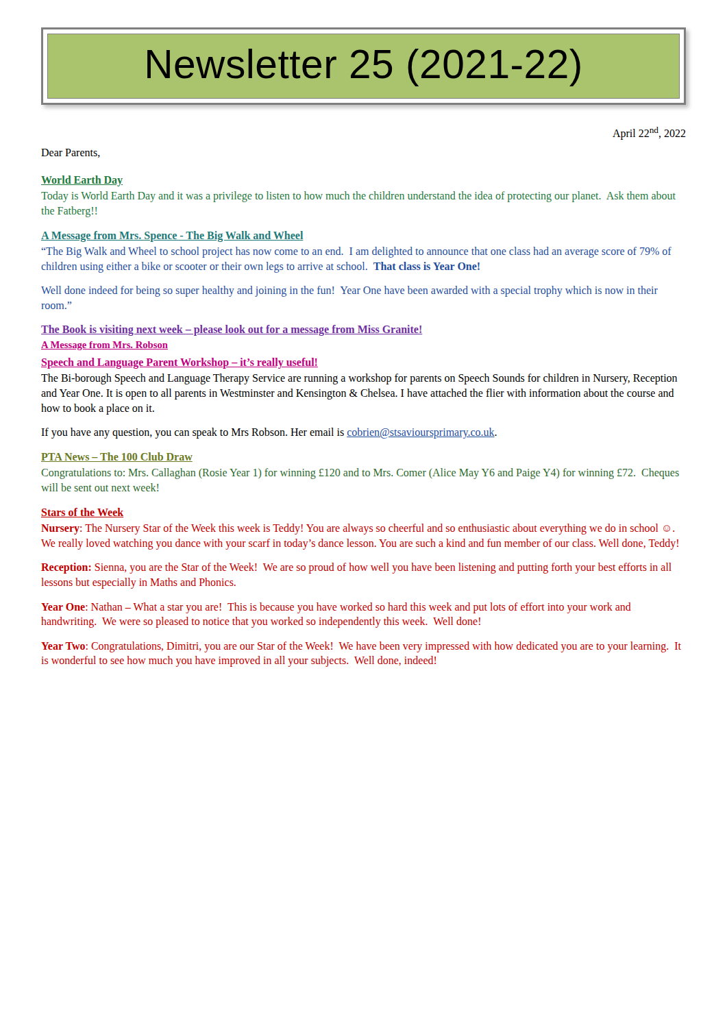Newsletter 25 (2021-22)
April 22nd, 2022
Dear Parents,
World Earth Day
Today is World Earth Day and it was a privilege to listen to how much the children understand the idea of protecting our planet. Ask them about the Fatberg!!
A Message from Mrs. Spence - The Big Walk and Wheel
“The Big Walk and Wheel to school project has now come to an end. I am delighted to announce that one class had an average score of 79% of children using either a bike or scooter or their own legs to arrive at school. That class is Year One!
Well done indeed for being so super healthy and joining in the fun! Year One have been awarded with a special trophy which is now in their room.”
The Book is visiting next week – please look out for a message from Miss Granite!
A Message from Mrs. Robson
Speech and Language Parent Workshop – it’s really useful!
The Bi-borough Speech and Language Therapy Service are running a workshop for parents on Speech Sounds for children in Nursery, Reception and Year One. It is open to all parents in Westminster and Kensington & Chelsea. I have attached the flier with information about the course and how to book a place on it.
If you have any question, you can speak to Mrs Robson. Her email is cobrien@stsavioursprimary.co.uk.
PTA News – The 100 Club Draw
Congratulations to: Mrs. Callaghan (Rosie Year 1) for winning £120 and to Mrs. Comer (Alice May Y6 and Paige Y4) for winning £72. Cheques will be sent out next week!
Stars of the Week
Nursery: The Nursery Star of the Week this week is Teddy! You are always so cheerful and so enthusiastic about everything we do in school ☺. We really loved watching you dance with your scarf in today’s dance lesson. You are such a kind and fun member of our class. Well done, Teddy!
Reception: Sienna, you are the Star of the Week! We are so proud of how well you have been listening and putting forth your best efforts in all lessons but especially in Maths and Phonics.
Year One: Nathan – What a star you are! This is because you have worked so hard this week and put lots of effort into your work and handwriting. We were so pleased to notice that you worked so independently this week. Well done!
Year Two: Congratulations, Dimitri, you are our Star of the Week! We have been very impressed with how dedicated you are to your learning. It is wonderful to see how much you have improved in all your subjects. Well done, indeed!